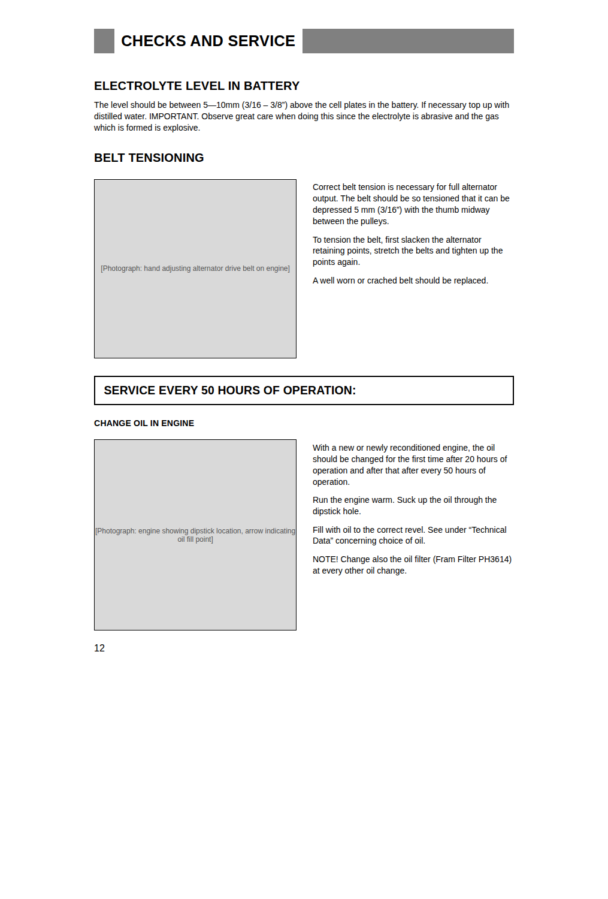CHECKS AND SERVICE
ELECTROLYTE LEVEL IN BATTERY
The level should be between 5—10mm (3/16 – 3/8”) above the cell plates in the battery. If necessary top up with distilled water. IMPORTANT. Observe great care when doing this since the electrolyte is abrasive and the gas which is formed is explosive.
BELT TENSIONING
[Photograph: hand adjusting alternator drive belt on engine]
Correct belt tension is necessary for full alternator output. The belt should be so tensioned that it can be depressed 5 mm (3/16”) with the thumb midway between the pulleys.
To tension the belt, first slacken the alternator retaining points, stretch the belts and tighten up the points again.
A well worn or crached belt should be replaced.
SERVICE EVERY 50 HOURS OF OPERATION:
CHANGE OIL IN ENGINE
[Photograph: engine showing dipstick location, arrow indicating oil fill point]
With a new or newly reconditioned engine, the oil should be changed for the first time after 20 hours of operation and after that after every 50 hours of operation.
Run the engine warm. Suck up the oil through the dipstick hole.
Fill with oil to the correct revel. See under “Technical Data” concerning choice of oil.
NOTE! Change also the oil filter (Fram Filter PH3614) at every other oil change.
12